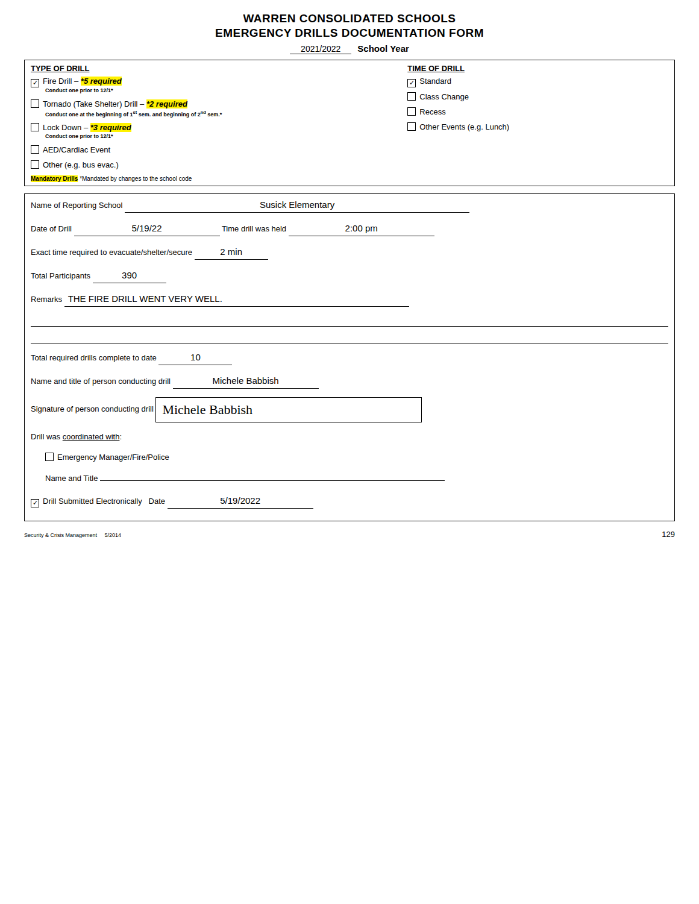WARREN CONSOLIDATED SCHOOLS
EMERGENCY DRILLS DOCUMENTATION FORM
2021/2022 School Year
| TYPE OF DRILL Fire Drill – *5 required Conduct one prior to 12/1* Tornado (Take Shelter) Drill – *2 required Conduct one at the beginning of 1 st sem. and beginning of 2 nd sem.* Lock Down – *3 required Conduct one prior to 12/1* AED/Cardiac Event Other (e.g. bus evac.) Mandatory Drills *Mandated by changes to the school code | TIME OF DRILL Standard Class Change Recess Other Events (e.g. Lunch) |
| Name of Reporting School Susick Elementary Date of Drill 5/19/22 Time drill was held 2:00 pm Exact time required to evacuate/shelter/secure 2 min Total Participants 390 Remarks THE FIRE DRILL WENT VERY WELL. Total required drills complete to date 10 Name and title of person conducting drill Michele Babbish Signature of person conducting drill Michele Babbish Drill was coordinated with : Emergency Manager/Fire/Police Name and Title Drill Submitted Electronically Date 5/19/2022 |
Security & Crisis Management 5/2014
129